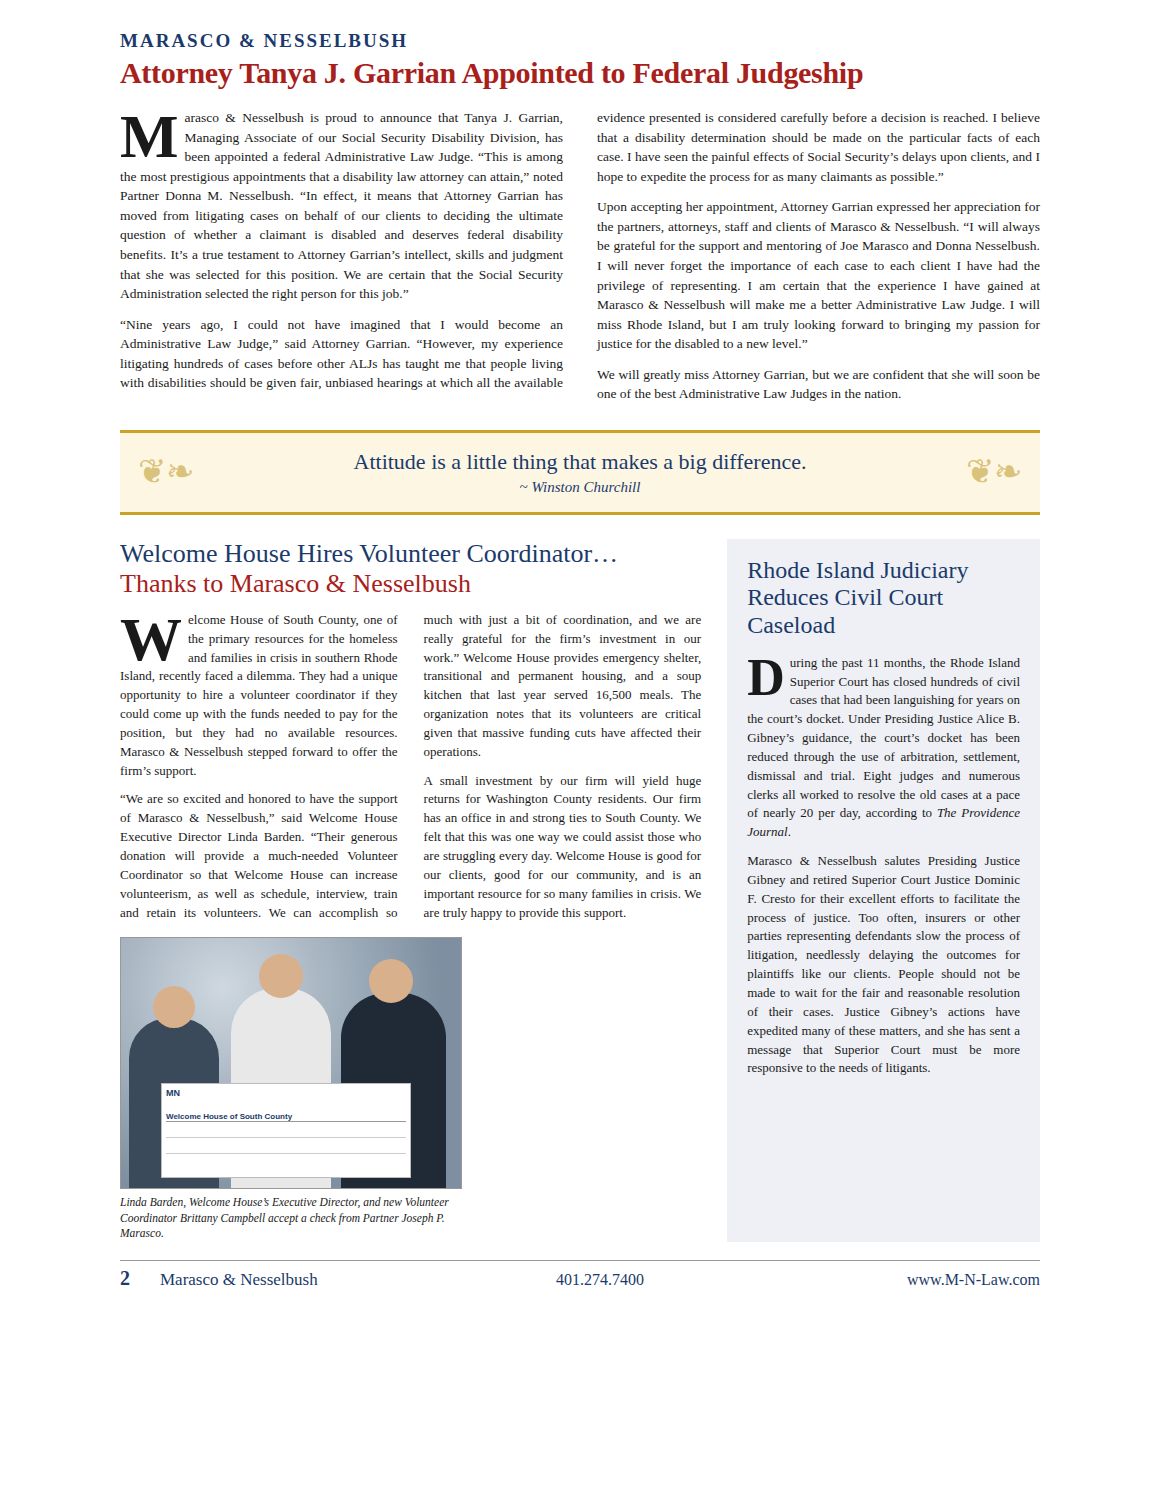Marasco & Nesselbush
Attorney Tanya J. Garrian Appointed to Federal Judgeship
Marasco & Nesselbush is proud to announce that Tanya J. Garrian, Managing Associate of our Social Security Disability Division, has been appointed a federal Administrative Law Judge. “This is among the most prestigious appointments that a disability law attorney can attain,” noted Partner Donna M. Nesselbush. “In effect, it means that Attorney Garrian has moved from litigating cases on behalf of our clients to deciding the ultimate question of whether a claimant is disabled and deserves federal disability benefits. It’s a true testament to Attorney Garrian’s intellect, skills and judgment that she was selected for this position. We are certain that the Social Security Administration selected the right person for this job.”
“Nine years ago, I could not have imagined that I would become an Administrative Law Judge,” said Attorney Garrian. “However, my experience litigating hundreds of cases before other ALJs has taught me that people living with disabilities should be given fair, unbiased hearings at which all the available evidence presented is considered carefully before a decision is reached. I believe that a disability determination should be made on the particular facts of each case. I have seen the painful effects of Social Security’s delays upon clients, and I hope to expedite the process for as many claimants as possible.”
Upon accepting her appointment, Attorney Garrian expressed her appreciation for the partners, attorneys, staff and clients of Marasco & Nesselbush. “I will always be grateful for the support and mentoring of Joe Marasco and Donna Nesselbush. I will never forget the importance of each case to each client I have had the privilege of representing. I am certain that the experience I have gained at Marasco & Nesselbush will make me a better Administrative Law Judge. I will miss Rhode Island, but I am truly looking forward to bringing my passion for justice for the disabled to a new level.”
We will greatly miss Attorney Garrian, but we are confident that she will soon be one of the best Administrative Law Judges in the nation.
❦❧ ❦❧
Attitude is a little thing that makes a big difference.
~ Winston Churchill
Welcome House Hires Volunteer Coordinator… Thanks to Marasco & Nesselbush
Welcome House of South County, one of the primary resources for the homeless and families in crisis in southern Rhode Island, recently faced a dilemma. They had a unique opportunity to hire a volunteer coordinator if they could come up with the funds needed to pay for the position, but they had no available resources. Marasco & Nesselbush stepped forward to offer the firm’s support.
“We are so excited and honored to have the support of Marasco & Nesselbush,” said Welcome House Executive Director Linda Barden. “Their generous donation will provide a much-needed Volunteer Coordinator so that Welcome House can increase volunteerism, as well as schedule, interview, train and retain its volunteers. We can accomplish so much with just a bit of coordination, and we are really grateful for the firm’s investment in our work.” Welcome House provides emergency shelter, transitional and permanent housing, and a soup kitchen that last year served 16,500 meals. The organization notes that its volunteers are critical given that massive funding cuts have affected their operations.
A small investment by our firm will yield huge returns for Washington County residents. Our firm has an office in and strong ties to South County. We felt that this was one way we could assist those who are struggling every day. Welcome House is good for our clients, good for our community, and is an important resource for so many families in crisis. We are truly happy to provide this support.
MN
Welcome House of South County
Linda Barden, Welcome House’s Executive Director, and new Volunteer Coordinator Brittany Campbell accept a check from Partner Joseph P. Marasco.
Rhode Island Judiciary Reduces Civil Court Caseload
During the past 11 months, the Rhode Island Superior Court has closed hundreds of civil cases that had been languishing for years on the court’s docket. Under Presiding Justice Alice B. Gibney’s guidance, the court’s docket has been reduced through the use of arbitration, settlement, dismissal and trial. Eight judges and numerous clerks all worked to resolve the old cases at a pace of nearly 20 per day, according to The Providence Journal.
Marasco & Nesselbush salutes Presiding Justice Gibney and retired Superior Court Justice Dominic F. Cresto for their excellent efforts to facilitate the process of justice. Too often, insurers or other parties representing defendants slow the process of litigation, needlessly delaying the outcomes for plaintiffs like our clients. People should not be made to wait for the fair and reasonable resolution of their cases. Justice Gibney’s actions have expedited many of these matters, and she has sent a message that Superior Court must be more responsive to the needs of litigants.
2
Marasco & Nesselbush
401.274.7400
www.M-N-Law.com